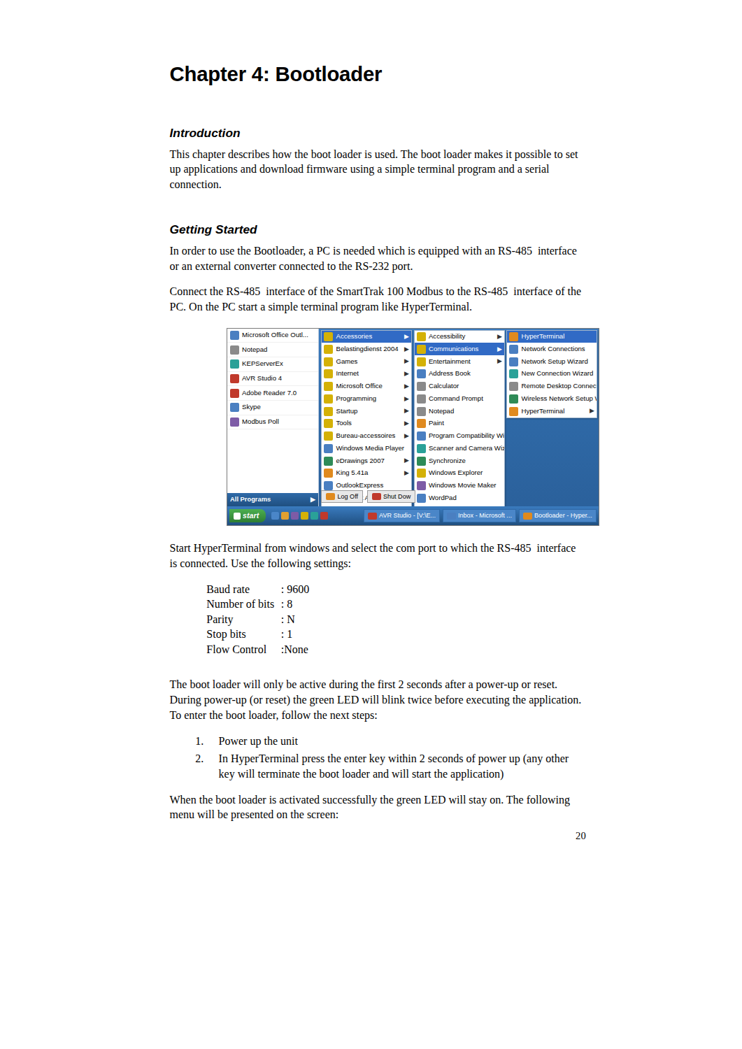Chapter 4: Bootloader
Introduction
This chapter describes how the boot loader is used. The boot loader makes it possible to set up applications and download firmware using a simple terminal program and a serial connection.
Getting Started
In order to use the Bootloader, a PC is needed which is equipped with an RS-485 interface or an external converter connected to the RS-232 port.
Connect the RS-485 interface of the SmartTrak 100 Modbus to the RS-485 interface of the PC. On the PC start a simple terminal program like HyperTerminal.
Microsoft Office Outl...
Notepad
KEPServerEx
AVR Studio 4
Adobe Reader 7.0
Skype
Modbus Poll
All Programs▶
Accessories▶
Belastingdienst 2004▶
Games▶
Internet▶
Microsoft Office▶
Programming▶
Startup▶
Tools▶
Bureau-accessoires▶
Windows Media Player
eDrawings 2007▶
King 5.41a▶
OutlookExpress
Microsoft ActiveSync
Google Earth
Accessibility▶
Communications▶
Entertainment▶
Address Book
Calculator
Command Prompt
Notepad
Paint
Program Compatibility Wizard
Scanner and Camera Wizard
Synchronize
Windows Explorer
Windows Movie Maker
WordPad
System Tools▶
Imaging
Dell Accessories▶
HyperTerminal
Network Connections
Network Setup Wizard
New Connection Wizard
Remote Desktop Connection
Wireless Network Setup Wizard
HyperTerminal▶
Log Off
Shut Dow
start
AVR Studio - [V:\E...
Inbox - Microsoft ...
Bootloader - Hyper...
Start HyperTerminal from windows and select the com port to which the RS-485 interface is connected. Use the following settings:
| Baud rate | : 9600 |
| Number of bits | : 8 |
| Parity | : N |
| Stop bits | : 1 |
| Flow Control | :None |
The boot loader will only be active during the first 2 seconds after a power-up or reset. During power-up (or reset) the green LED will blink twice before executing the application. To enter the boot loader, follow the next steps:
Power up the unit
In HyperTerminal press the enter key within 2 seconds of power up (any other key will terminate the boot loader and will start the application)
When the boot loader is activated successfully the green LED will stay on. The following menu will be presented on the screen:
20